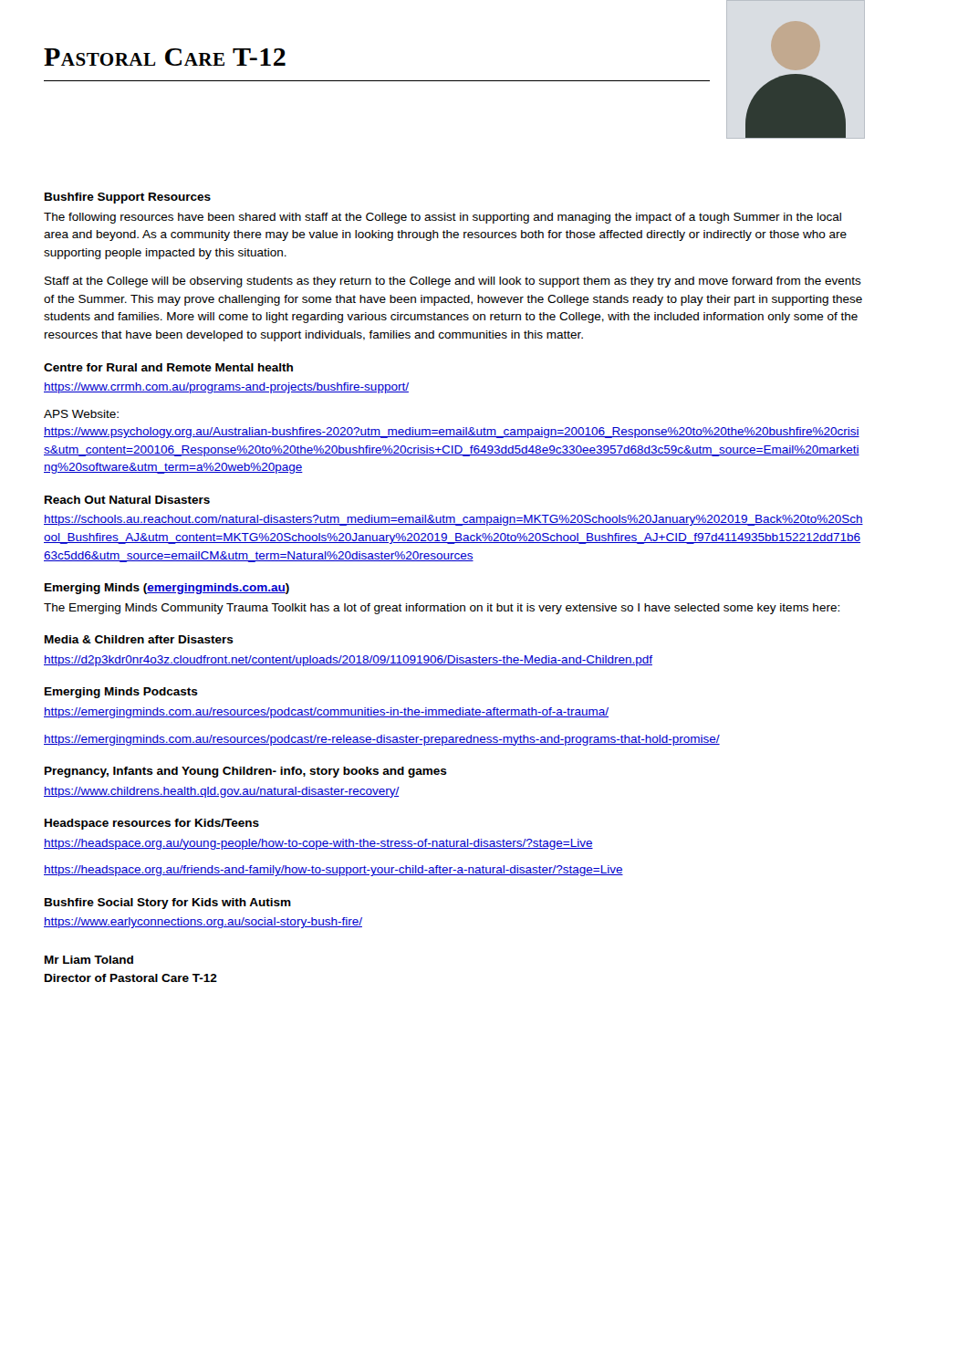Pastoral Care T-12
Bushfire Support Resources
The following resources have been shared with staff at the College to assist in supporting and managing the impact of a tough Summer in the local area and beyond. As a community there may be value in looking through the resources both for those affected directly or indirectly or those who are supporting people impacted by this situation.
Staff at the College will be observing students as they return to the College and will look to support them as they try and move forward from the events of the Summer. This may prove challenging for some that have been impacted, however the College stands ready to play their part in supporting these students and families. More will come to light regarding various circumstances on return to the College, with the included information only some of the resources that have been developed to support individuals, families and communities in this matter.
Centre for Rural and Remote Mental health
https://www.crrmh.com.au/programs-and-projects/bushfire-support/
APS Website:
https://www.psychology.org.au/Australian-bushfires-2020?utm_medium=email&utm_campaign=200106_Response%20to%20the%20bushfire%20crisis&utm_content=200106_Response%20to%20the%20bushfire%20crisis+CID_f6493dd5d48e9c330ee3957d68d3c59c&utm_source=Email%20marketing%20software&utm_term=a%20web%20page
Reach Out Natural Disasters
https://schools.au.reachout.com/natural-disasters?utm_medium=email&utm_campaign=MKTG%20Schools%20January%202019_Back%20to%20School_Bushfires_AJ&utm_content=MKTG%20Schools%20January%202019_Back%20to%20School_Bushfires_AJ+CID_f97d4114935bb152212dd71b663c5dd6&utm_source=emailCM&utm_term=Natural%20disaster%20resources
Emerging Minds (emergingminds.com.au)
The Emerging Minds Community Trauma Toolkit has a lot of great information on it but it is very extensive so I have selected some key items here:
Media & Children after Disasters
https://d2p3kdr0nr4o3z.cloudfront.net/content/uploads/2018/09/11091906/Disasters-the-Media-and-Children.pdf
Emerging Minds Podcasts
https://emergingminds.com.au/resources/podcast/communities-in-the-immediate-aftermath-of-a-trauma/
https://emergingminds.com.au/resources/podcast/re-release-disaster-preparedness-myths-and-programs-that-hold-promise/
Pregnancy, Infants and Young Children- info, story books and games
https://www.childrens.health.qld.gov.au/natural-disaster-recovery/
Headspace resources for Kids/Teens
https://headspace.org.au/young-people/how-to-cope-with-the-stress-of-natural-disasters/?stage=Live
https://headspace.org.au/friends-and-family/how-to-support-your-child-after-a-natural-disaster/?stage=Live
Bushfire Social Story for Kids with Autism
https://www.earlyconnections.org.au/social-story-bush-fire/
Mr Liam Toland
Director of Pastoral Care T-12